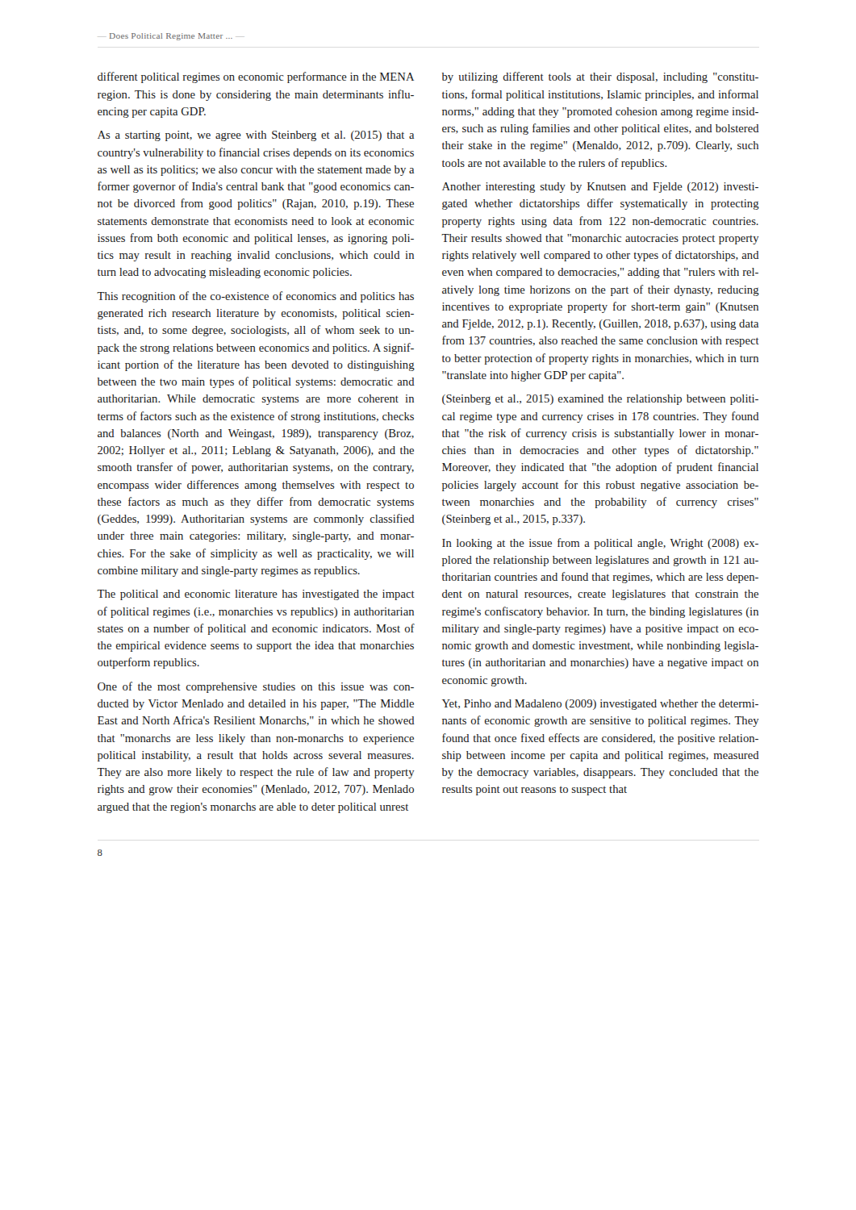— Does Political Regime Matter ... —
different political regimes on economic performance in the MENA region. This is done by considering the main determinants influencing per capita GDP.
As a starting point, we agree with Steinberg et al. (2015) that a country's vulnerability to financial crises depends on its economics as well as its politics; we also concur with the statement made by a former governor of India's central bank that "good economics cannot be divorced from good politics" (Rajan, 2010, p.19). These statements demonstrate that economists need to look at economic issues from both economic and political lenses, as ignoring politics may result in reaching invalid conclusions, which could in turn lead to advocating misleading economic policies.
This recognition of the co-existence of economics and politics has generated rich research literature by economists, political scientists, and, to some degree, sociologists, all of whom seek to unpack the strong relations between economics and politics. A significant portion of the literature has been devoted to distinguishing between the two main types of political systems: democratic and authoritarian. While democratic systems are more coherent in terms of factors such as the existence of strong institutions, checks and balances (North and Weingast, 1989), transparency (Broz, 2002; Hollyer et al., 2011; Leblang & Satyanath, 2006), and the smooth transfer of power, authoritarian systems, on the contrary, encompass wider differences among themselves with respect to these factors as much as they differ from democratic systems (Geddes, 1999). Authoritarian systems are commonly classified under three main categories: military, single-party, and monarchies. For the sake of simplicity as well as practicality, we will combine military and single-party regimes as republics.
The political and economic literature has investigated the impact of political regimes (i.e., monarchies vs republics) in authoritarian states on a number of political and economic indicators. Most of the empirical evidence seems to support the idea that monarchies outperform republics.
One of the most comprehensive studies on this issue was conducted by Victor Menlado and detailed in his paper, "The Middle East and North Africa's Resilient Monarchs," in which he showed that "monarchs are less likely than non-monarchs to experience political instability, a result that holds across several measures. They are also more likely to respect the rule of law and property rights and grow their economies" (Menlado, 2012, 707). Menlado argued that the region's monarchs are able to deter political unrest
by utilizing different tools at their disposal, including "constitutions, formal political institutions, Islamic principles, and informal norms," adding that they "promoted cohesion among regime insiders, such as ruling families and other political elites, and bolstered their stake in the regime" (Menaldo, 2012, p.709). Clearly, such tools are not available to the rulers of republics.
Another interesting study by Knutsen and Fjelde (2012) investigated whether dictatorships differ systematically in protecting property rights using data from 122 non-democratic countries. Their results showed that "monarchic autocracies protect property rights relatively well compared to other types of dictatorships, and even when compared to democracies," adding that "rulers with relatively long time horizons on the part of their dynasty, reducing incentives to expropriate property for short-term gain" (Knutsen and Fjelde, 2012, p.1). Recently, (Guillen, 2018, p.637), using data from 137 countries, also reached the same conclusion with respect to better protection of property rights in monarchies, which in turn "translate into higher GDP per capita".
(Steinberg et al., 2015) examined the relationship between political regime type and currency crises in 178 countries. They found that "the risk of currency crisis is substantially lower in monarchies than in democracies and other types of dictatorship." Moreover, they indicated that "the adoption of prudent financial policies largely account for this robust negative association between monarchies and the probability of currency crises" (Steinberg et al., 2015, p.337).
In looking at the issue from a political angle, Wright (2008) explored the relationship between legislatures and growth in 121 authoritarian countries and found that regimes, which are less dependent on natural resources, create legislatures that constrain the regime's confiscatory behavior. In turn, the binding legislatures (in military and single-party regimes) have a positive impact on economic growth and domestic investment, while nonbinding legislatures (in authoritarian and monarchies) have a negative impact on economic growth.
Yet, Pinho and Madaleno (2009) investigated whether the determinants of economic growth are sensitive to political regimes. They found that once fixed effects are considered, the positive relationship between income per capita and political regimes, measured by the democracy variables, disappears. They concluded that the results point out reasons to suspect that
8